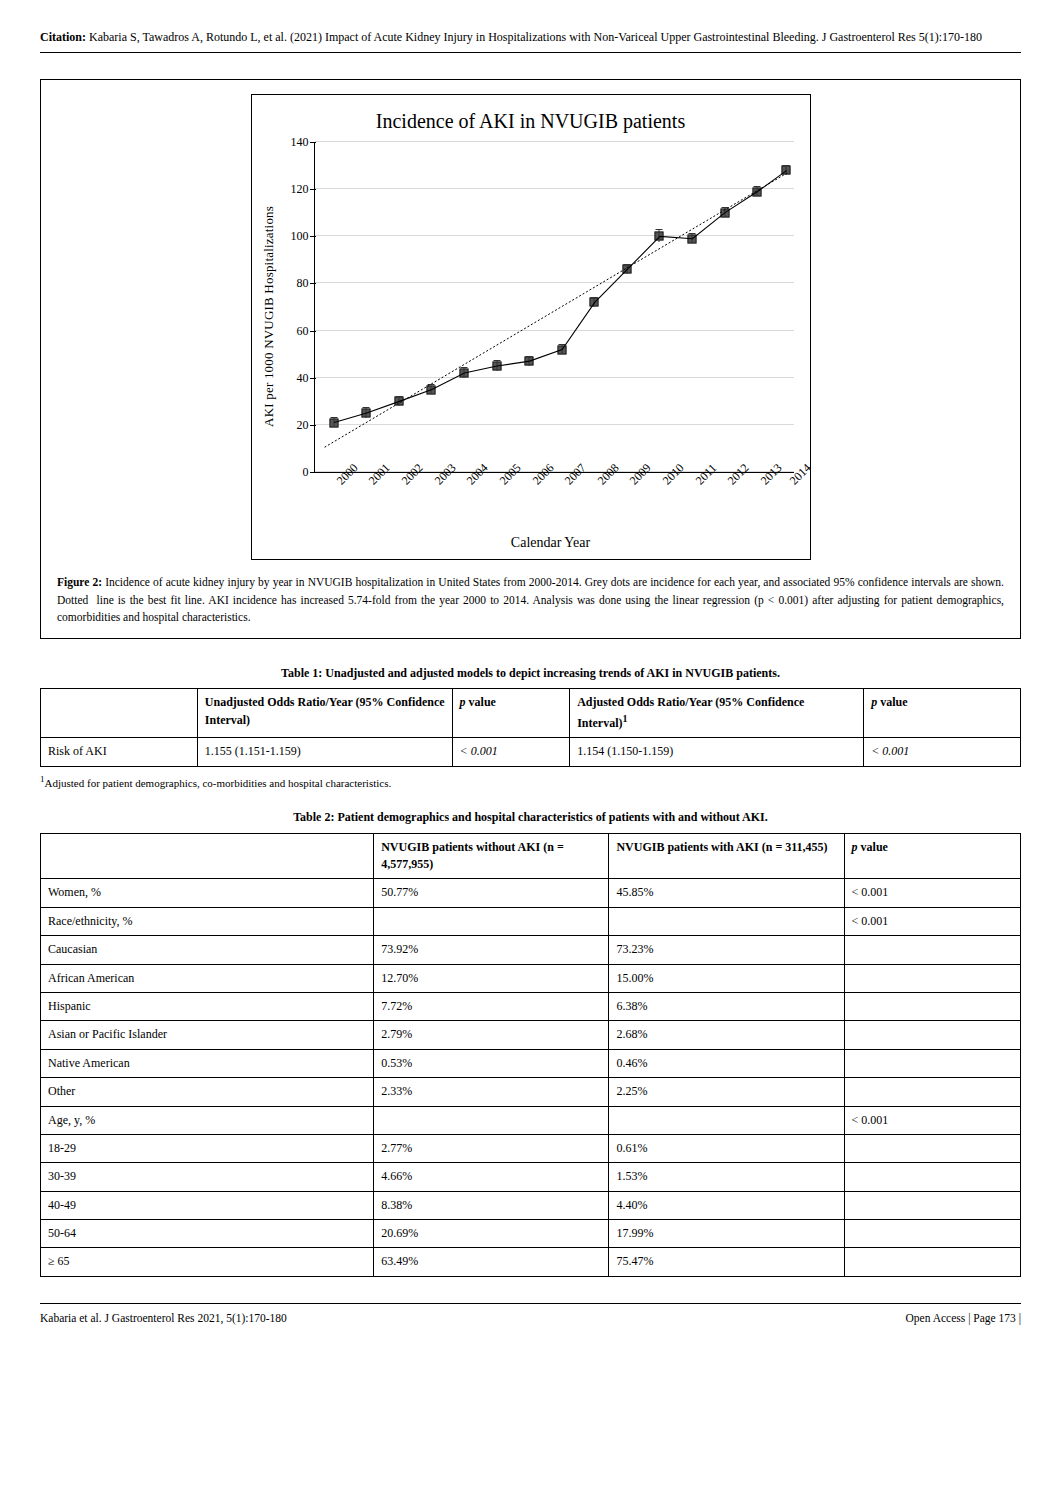Citation: Kabaria S, Tawadros A, Rotundo L, et al. (2021) Impact of Acute Kidney Injury in Hospitalizations with Non-Variceal Upper Gastrointestinal Bleeding. J Gastroenterol Res 5(1):170-180
Incidence of AKI in NVUGIB patients
AKI per 1000 NVUGIB Hospitalizations
0
20
40
60
80
100
120
140
2000 2001 2002 2003 2004 2005 2006 2007 2008 2009 2010 2011 2012 2013 2014
Calendar Year
Figure 2: Incidence of acute kidney injury by year in NVUGIB hospitalization in United States from 2000-2014. Grey dots are incidence for each year, and associated 95% confidence intervals are shown. Dotted line is the best fit line. AKI incidence has increased 5.74-fold from the year 2000 to 2014. Analysis was done using the linear regression (p < 0.001) after adjusting for patient demographics, comorbidities and hospital characteristics.
Table 1: Unadjusted and adjusted models to depict increasing trends of AKI in NVUGIB patients.
| | Unadjusted Odds Ratio/Year (95% Confidence Interval) | p value | Adjusted Odds Ratio/Year (95% Confidence Interval) 1 | p value |
| --- | --- | --- | --- | --- |
| Risk of AKI | 1.155 (1.151-1.159) | < 0.001 | 1.154 (1.150-1.159) | < 0.001 |
1Adjusted for patient demographics, co-morbidities and hospital characteristics.
Table 2: Patient demographics and hospital characteristics of patients with and without AKI.
| | NVUGIB patients without AKI (n = 4,577,955) | NVUGIB patients with AKI (n = 311,455) | p value |
| --- | --- | --- | --- |
| Women, % | 50.77% | 45.85% | < 0.001 |
| Race/ethnicity, % | | | < 0.001 |
| Caucasian | 73.92% | 73.23% | |
| African American | 12.70% | 15.00% | |
| Hispanic | 7.72% | 6.38% | |
| Asian or Pacific Islander | 2.79% | 2.68% | |
| Native American | 0.53% | 0.46% | |
| Other | 2.33% | 2.25% | |
| Age, y, % | | | < 0.001 |
| 18-29 | 2.77% | 0.61% | |
| 30-39 | 4.66% | 1.53% | |
| 40-49 | 8.38% | 4.40% | |
| 50-64 | 20.69% | 17.99% | |
| ≥ 65 | 63.49% | 75.47% | |
Kabaria et al. J Gastroenterol Res 2021, 5(1):170-180
Open Access | Page 173 |